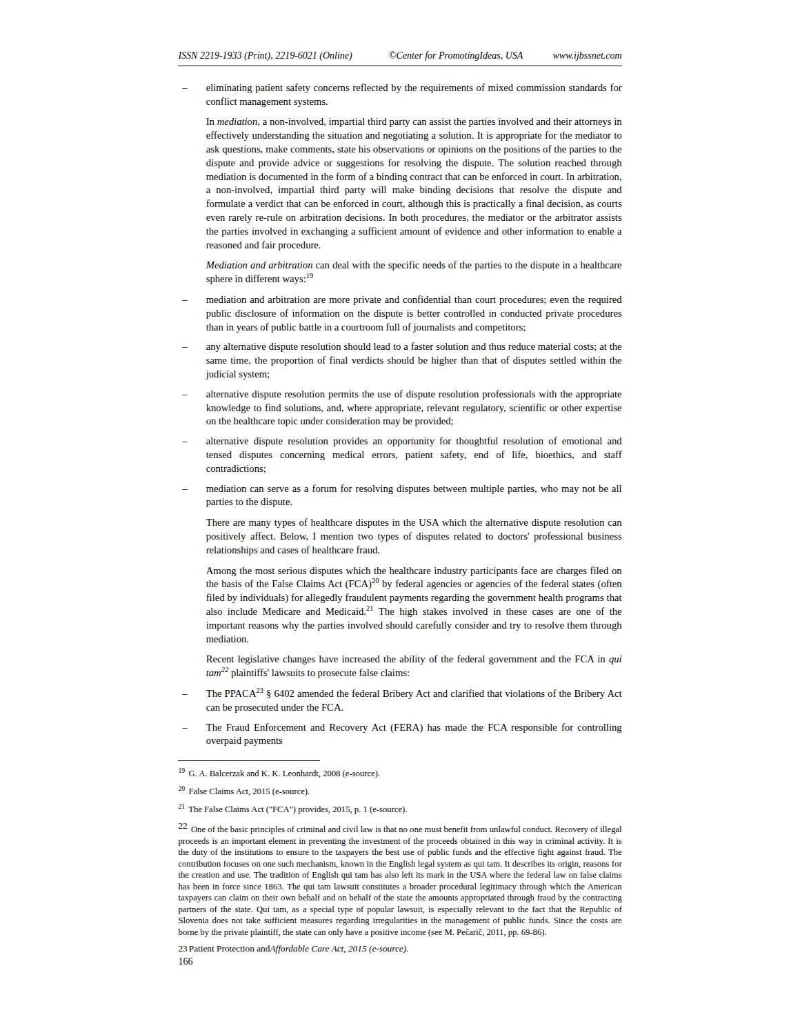ISSN 2219-1933 (Print), 2219-6021 (Online) ©Center for PromotingIdeas, USA www.ijbssnet.com
eliminating patient safety concerns reflected by the requirements of mixed commission standards for conflict management systems.
In mediation, a non-involved, impartial third party can assist the parties involved and their attorneys in effectively understanding the situation and negotiating a solution. It is appropriate for the mediator to ask questions, make comments, state his observations or opinions on the positions of the parties to the dispute and provide advice or suggestions for resolving the dispute. The solution reached through mediation is documented in the form of a binding contract that can be enforced in court. In arbitration, a non-involved, impartial third party will make binding decisions that resolve the dispute and formulate a verdict that can be enforced in court, although this is practically a final decision, as courts even rarely re-rule on arbitration decisions. In both procedures, the mediator or the arbitrator assists the parties involved in exchanging a sufficient amount of evidence and other information to enable a reasoned and fair procedure.
Mediation and arbitration can deal with the specific needs of the parties to the dispute in a healthcare sphere in different ways:19
mediation and arbitration are more private and confidential than court procedures; even the required public disclosure of information on the dispute is better controlled in conducted private procedures than in years of public battle in a courtroom full of journalists and competitors;
any alternative dispute resolution should lead to a faster solution and thus reduce material costs; at the same time, the proportion of final verdicts should be higher than that of disputes settled within the judicial system;
alternative dispute resolution permits the use of dispute resolution professionals with the appropriate knowledge to find solutions, and, where appropriate, relevant regulatory, scientific or other expertise on the healthcare topic under consideration may be provided;
alternative dispute resolution provides an opportunity for thoughtful resolution of emotional and tensed disputes concerning medical errors, patient safety, end of life, bioethics, and staff contradictions;
mediation can serve as a forum for resolving disputes between multiple parties, who may not be all parties to the dispute.
There are many types of healthcare disputes in the USA which the alternative dispute resolution can positively affect. Below, I mention two types of disputes related to doctors' professional business relationships and cases of healthcare fraud.
Among the most serious disputes which the healthcare industry participants face are charges filed on the basis of the False Claims Act (FCA)20 by federal agencies or agencies of the federal states (often filed by individuals) for allegedly fraudulent payments regarding the government health programs that also include Medicare and Medicaid.21 The high stakes involved in these cases are one of the important reasons why the parties involved should carefully consider and try to resolve them through mediation.
Recent legislative changes have increased the ability of the federal government and the FCA in qui tam22 plaintiffs' lawsuits to prosecute false claims:
The PPACA23 § 6402 amended the federal Bribery Act and clarified that violations of the Bribery Act can be prosecuted under the FCA.
The Fraud Enforcement and Recovery Act (FERA) has made the FCA responsible for controlling overpaid payments
19 G. A. Balcerzak and K. K. Leonhardt, 2008 (e-source).
20 False Claims Act, 2015 (e-source).
21 The False Claims Act ("FCA") provides, 2015, p. 1 (e-source).
22 One of the basic principles of criminal and civil law is that no one must benefit from unlawful conduct. Recovery of illegal proceeds is an important element in preventing the investment of the proceeds obtained in this way in criminal activity. It is the duty of the institutions to ensure to the taxpayers the best use of public funds and the effective fight against fraud. The contribution focuses on one such mechanism, known in the English legal system as qui tam. It describes its origin, reasons for the creation and use. The tradition of English qui tam has also left its mark in the USA where the federal law on false claims has been in force since 1863. The qui tam lawsuit constitutes a broader procedural legitimacy through which the American taxpayers can claim on their own behalf and on behalf of the state the amounts appropriated through fraud by the contracting partners of the state. Qui tam, as a special type of popular lawsuit, is especially relevant to the fact that the Republic of Slovenia does not take sufficient measures regarding irregularities in the management of public funds. Since the costs are borne by the private plaintiff, the state can only have a positive income (see M. Pečarič, 2011, pp. 69-86).
23 Patient Protection andAffordable Care Act, 2015 (e-source).
166